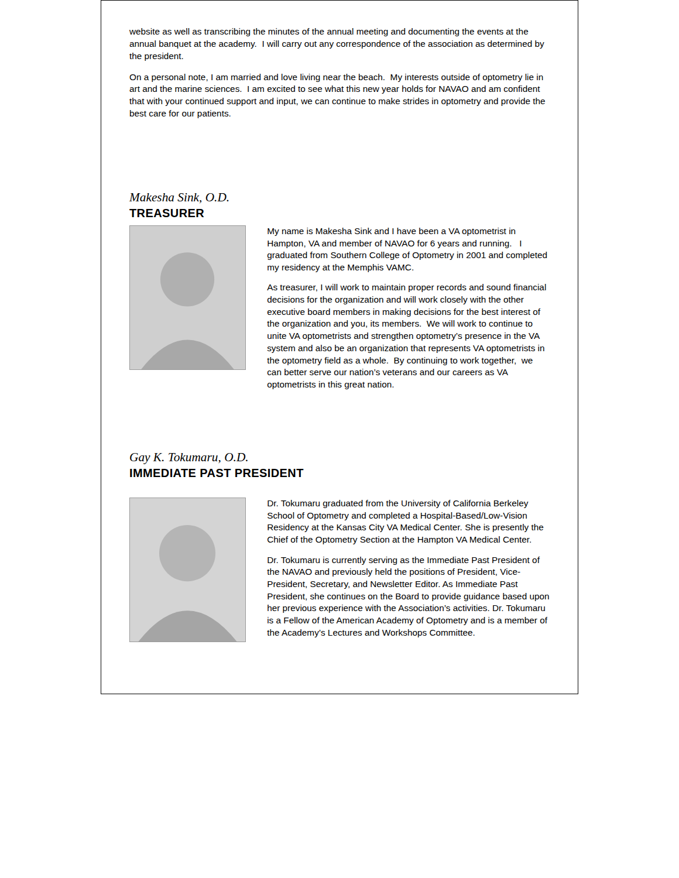website as well as transcribing the minutes of the annual meeting and documenting the events at the annual banquet at the academy. I will carry out any correspondence of the association as determined by the president.
On a personal note, I am married and love living near the beach. My interests outside of optometry lie in art and the marine sciences. I am excited to see what this new year holds for NAVAO and am confident that with your continued support and input, we can continue to make strides in optometry and provide the best care for our patients.
Makesha Sink, O.D.
TREASURER
My name is Makesha Sink and I have been a VA optometrist in Hampton, VA and member of NAVAO for 6 years and running. I graduated from Southern College of Optometry in 2001 and completed my residency at the Memphis VAMC.
As treasurer, I will work to maintain proper records and sound financial decisions for the organization and will work closely with the other executive board members in making decisions for the best interest of the organization and you, its members. We will work to continue to unite VA optometrists and strengthen optometry’s presence in the VA system and also be an organization that represents VA optometrists in the optometry field as a whole. By continuing to work together, we can better serve our nation’s veterans and our careers as VA optometrists in this great nation.
Gay K. Tokumaru, O.D.
IMMEDIATE PAST PRESIDENT
Dr. Tokumaru graduated from the University of California Berkeley School of Optometry and completed a Hospital-Based/Low-Vision Residency at the Kansas City VA Medical Center. She is presently the Chief of the Optometry Section at the Hampton VA Medical Center.
Dr. Tokumaru is currently serving as the Immediate Past President of the NAVAO and previously held the positions of President, Vice-President, Secretary, and Newsletter Editor. As Immediate Past President, she continues on the Board to provide guidance based upon her previous experience with the Association’s activities. Dr. Tokumaru is a Fellow of the American Academy of Optometry and is a member of the Academy’s Lectures and Workshops Committee.